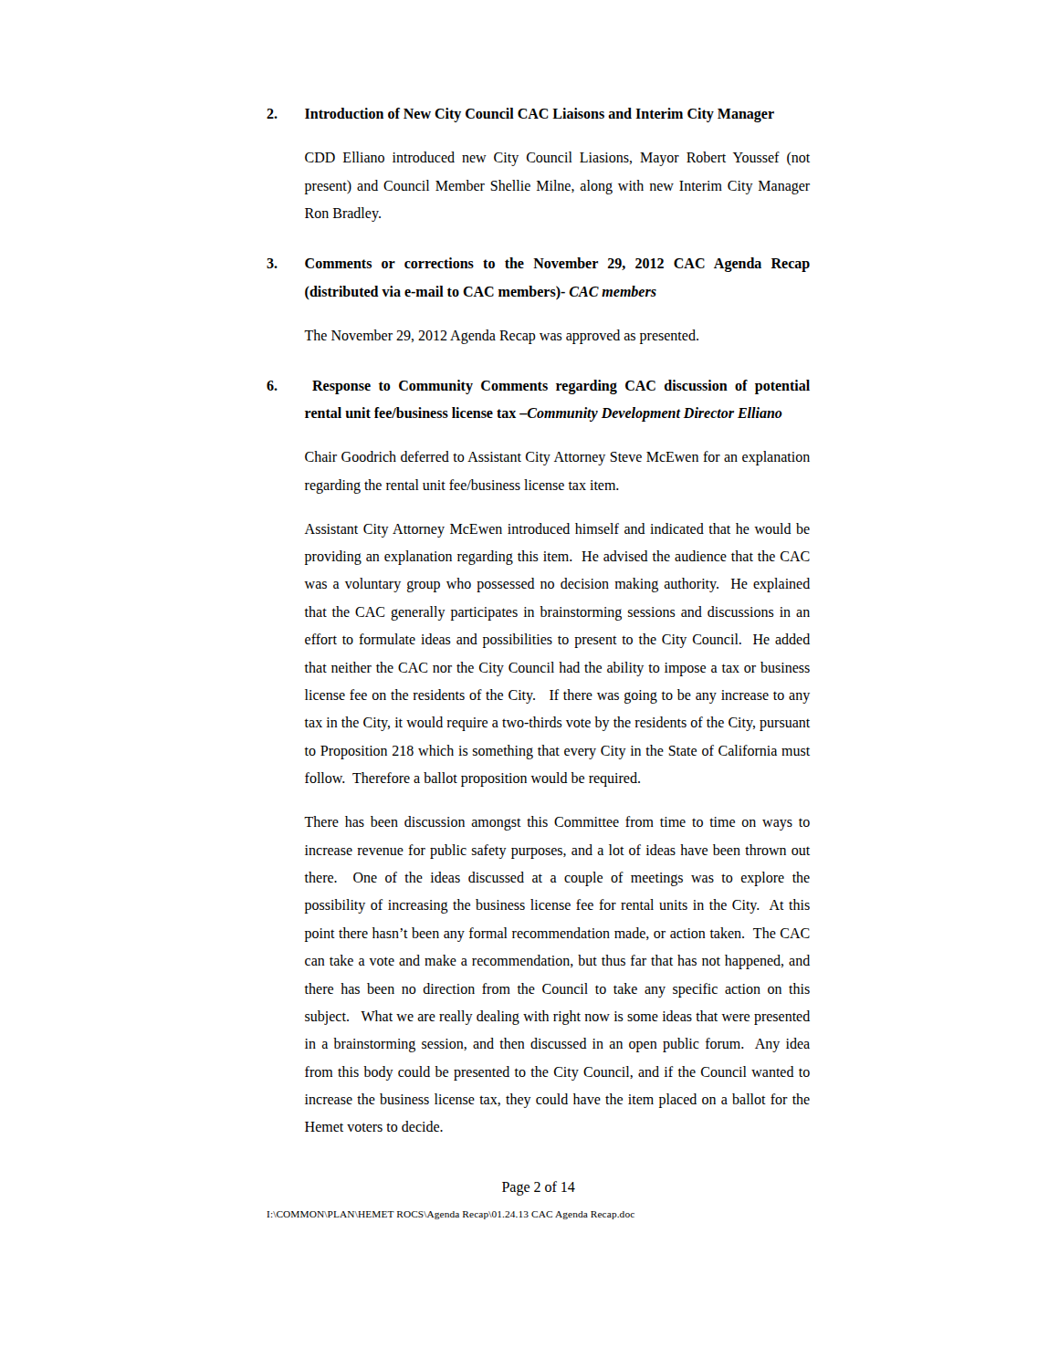2.
Introduction of New City Council CAC Liaisons and Interim City Manager
CDD Elliano introduced new City Council Liasions, Mayor Robert Youssef (not present) and Council Member Shellie Milne, along with new Interim City Manager Ron Bradley.
3.
Comments or corrections to the November 29, 2012 CAC Agenda Recap (distributed via e-mail to CAC members)- CAC members
The November 29, 2012 Agenda Recap was approved as presented.
6.
Response to Community Comments regarding CAC discussion of potential rental unit fee/business license tax –Community Development Director Elliano
Chair Goodrich deferred to Assistant City Attorney Steve McEwen for an explanation regarding the rental unit fee/business license tax item.
Assistant City Attorney McEwen introduced himself and indicated that he would be providing an explanation regarding this item. He advised the audience that the CAC was a voluntary group who possessed no decision making authority. He explained that the CAC generally participates in brainstorming sessions and discussions in an effort to formulate ideas and possibilities to present to the City Council. He added that neither the CAC nor the City Council had the ability to impose a tax or business license fee on the residents of the City. If there was going to be any increase to any tax in the City, it would require a two-thirds vote by the residents of the City, pursuant to Proposition 218 which is something that every City in the State of California must follow. Therefore a ballot proposition would be required.
There has been discussion amongst this Committee from time to time on ways to increase revenue for public safety purposes, and a lot of ideas have been thrown out there. One of the ideas discussed at a couple of meetings was to explore the possibility of increasing the business license fee for rental units in the City. At this point there hasn’t been any formal recommendation made, or action taken. The CAC can take a vote and make a recommendation, but thus far that has not happened, and there has been no direction from the Council to take any specific action on this subject. What we are really dealing with right now is some ideas that were presented in a brainstorming session, and then discussed in an open public forum. Any idea from this body could be presented to the City Council, and if the Council wanted to increase the business license tax, they could have the item placed on a ballot for the Hemet voters to decide.
Page 2 of 14
I:\COMMON\PLAN\HEMET ROCS\Agenda Recap\01.24.13 CAC Agenda Recap.doc